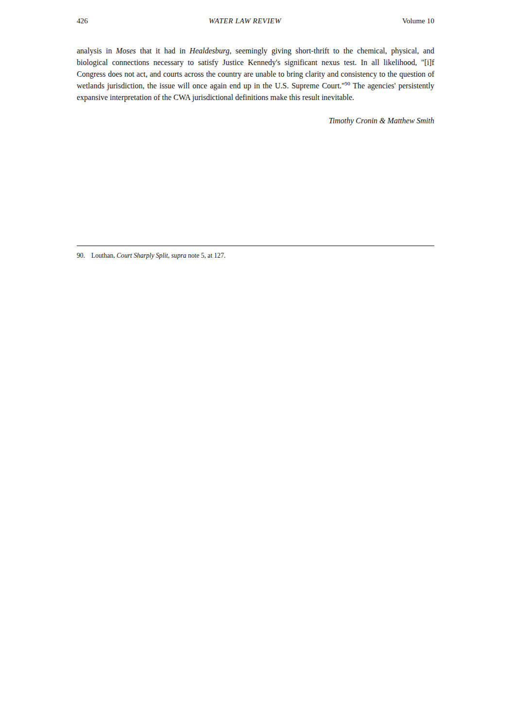426 Water Law Review Volume 10
analysis in Moses that it had in Healdesburg, seemingly giving short-thrift to the chemical, physical, and biological connections necessary to satisfy Justice Kennedy's significant nexus test. In all likelihood, "[i]f Congress does not act, and courts across the country are unable to bring clarity and consistency to the question of wetlands jurisdiction, the issue will once again end up in the U.S. Supreme Court."90 The agencies' persistently expansive interpretation of the CWA jurisdictional definitions make this result inevitable.
Timothy Cronin & Matthew Smith
90. Louthan, Court Sharply Split, supra note 5, at 127.